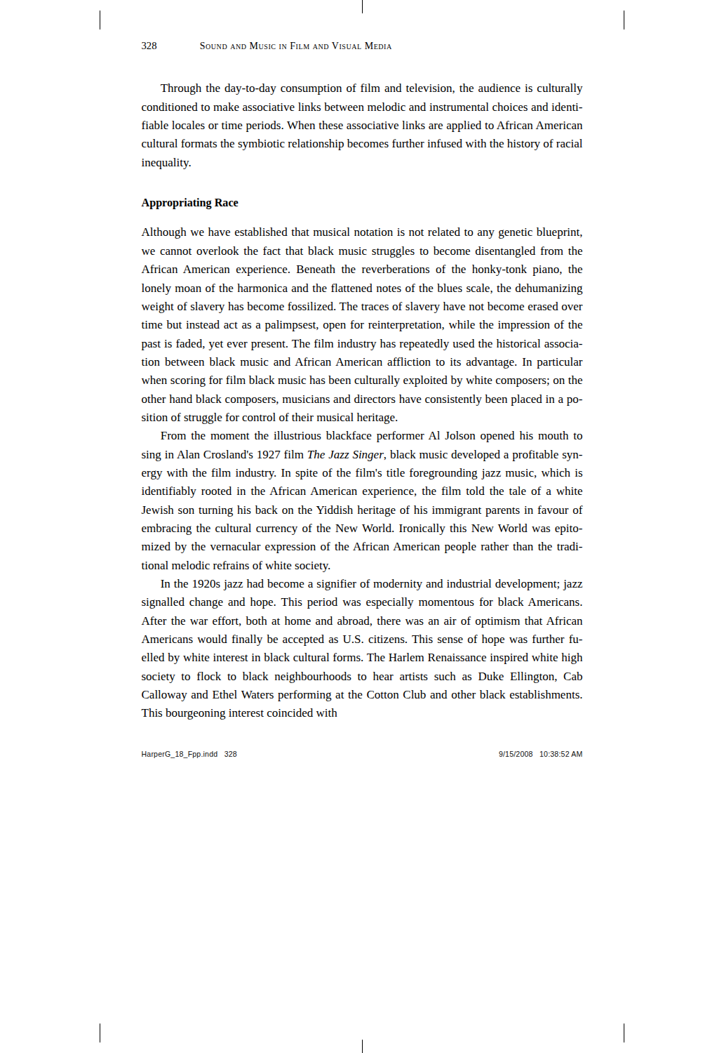328 Sound and Music in Film and Visual Media
Through the day-to-day consumption of film and television, the audience is culturally conditioned to make associative links between melodic and instrumental choices and identifiable locales or time periods. When these associative links are applied to African American cultural formats the symbiotic relationship becomes further infused with the history of racial inequality.
Appropriating Race
Although we have established that musical notation is not related to any genetic blueprint, we cannot overlook the fact that black music struggles to become disentangled from the African American experience. Beneath the reverberations of the honky-tonk piano, the lonely moan of the harmonica and the flattened notes of the blues scale, the dehumanizing weight of slavery has become fossilized. The traces of slavery have not become erased over time but instead act as a palimpsest, open for reinterpretation, while the impression of the past is faded, yet ever present. The film industry has repeatedly used the historical association between black music and African American affliction to its advantage. In particular when scoring for film black music has been culturally exploited by white composers; on the other hand black composers, musicians and directors have consistently been placed in a position of struggle for control of their musical heritage.
From the moment the illustrious blackface performer Al Jolson opened his mouth to sing in Alan Crosland's 1927 film The Jazz Singer, black music developed a profitable synergy with the film industry. In spite of the film's title foregrounding jazz music, which is identifiably rooted in the African American experience, the film told the tale of a white Jewish son turning his back on the Yiddish heritage of his immigrant parents in favour of embracing the cultural currency of the New World. Ironically this New World was epitomized by the vernacular expression of the African American people rather than the traditional melodic refrains of white society.
In the 1920s jazz had become a signifier of modernity and industrial development; jazz signalled change and hope. This period was especially momentous for black Americans. After the war effort, both at home and abroad, there was an air of optimism that African Americans would finally be accepted as U.S. citizens. This sense of hope was further fuelled by white interest in black cultural forms. The Harlem Renaissance inspired white high society to flock to black neighbourhoods to hear artists such as Duke Ellington, Cab Calloway and Ethel Waters performing at the Cotton Club and other black establishments. This bourgeoning interest coincided with
HarperG_18_Fpp.indd 328 9/15/2008 10:38:52 AM